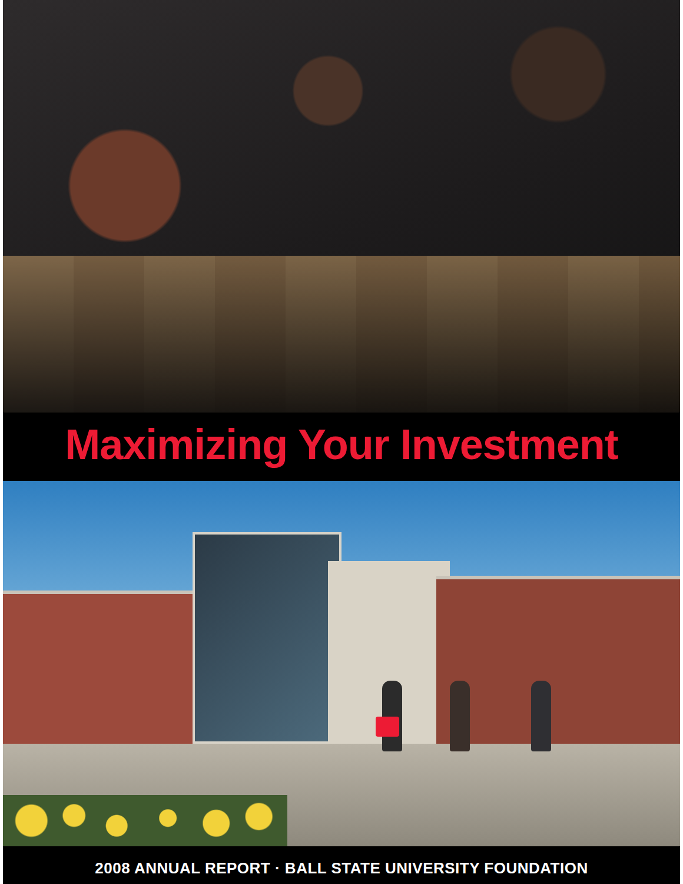Maximizing Your Investment
2008 ANNUAL REPORT · BALL STATE UNIVERSITY FOUNDATION